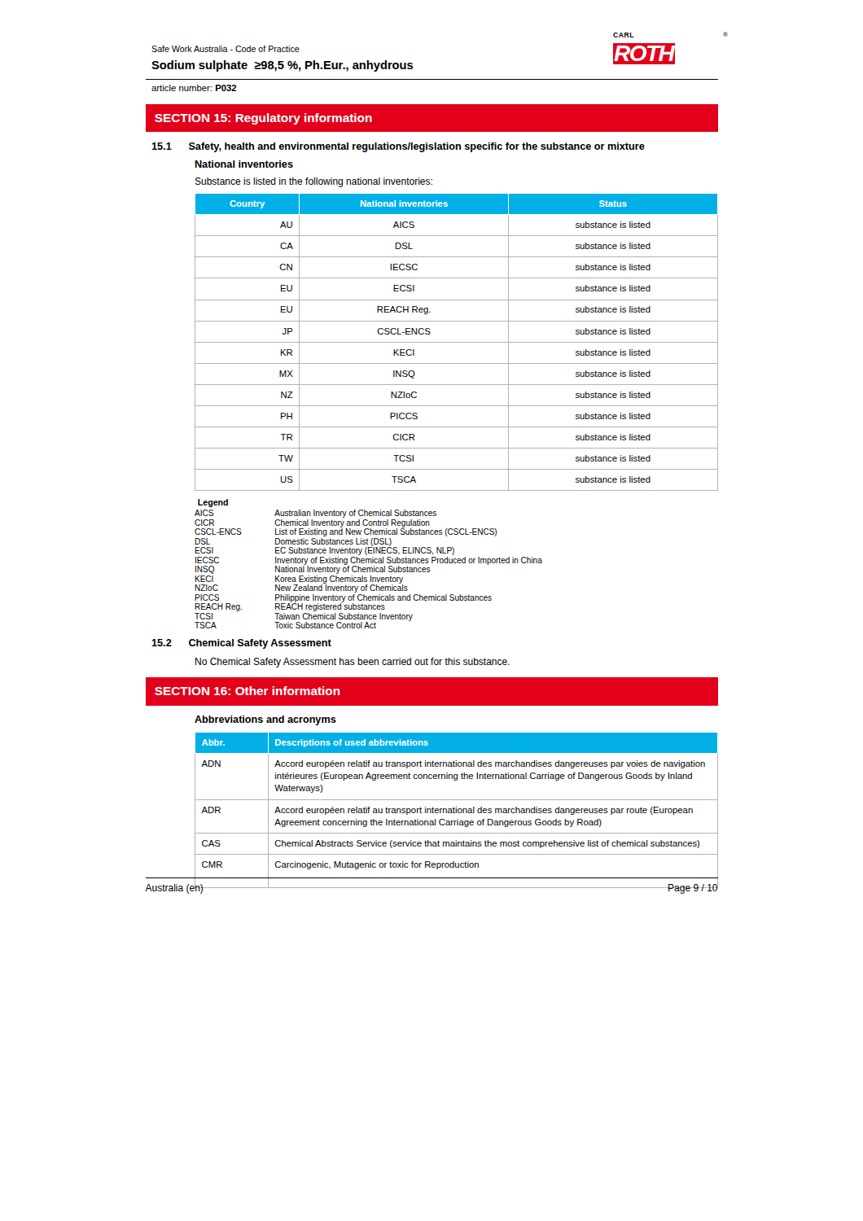Safe Work Australia - Code of Practice
CARL ROTH®
Sodium sulphate ≥98,5 %, Ph.Eur., anhydrous
article number: P032
SECTION 15: Regulatory information
15.1
Safety, health and environmental regulations/legislation specific for the substance or mixture
National inventories
Substance is listed in the following national inventories:
| Country | National inventories | Status |
| --- | --- | --- |
| AU | AICS | substance is listed |
| CA | DSL | substance is listed |
| CN | IECSC | substance is listed |
| EU | ECSI | substance is listed |
| EU | REACH Reg. | substance is listed |
| JP | CSCL-ENCS | substance is listed |
| KR | KECI | substance is listed |
| MX | INSQ | substance is listed |
| NZ | NZIoC | substance is listed |
| PH | PICCS | substance is listed |
| TR | CICR | substance is listed |
| TW | TCSI | substance is listed |
| US | TSCA | substance is listed |
Legend
AICS Australian Inventory of Chemical Substances
CICR Chemical Inventory and Control Regulation
CSCL-ENCS List of Existing and New Chemical Substances (CSCL-ENCS)
DSL Domestic Substances List (DSL)
ECSI EC Substance Inventory (EINECS, ELINCS, NLP)
IECSC Inventory of Existing Chemical Substances Produced or Imported in China
INSQ National Inventory of Chemical Substances
KECI Korea Existing Chemicals Inventory
NZIoC New Zealand Inventory of Chemicals
PICCS Philippine Inventory of Chemicals and Chemical Substances
REACH Reg. REACH registered substances
TCSI Taiwan Chemical Substance Inventory
TSCA Toxic Substance Control Act
15.2
Chemical Safety Assessment
No Chemical Safety Assessment has been carried out for this substance.
SECTION 16: Other information
Abbreviations and acronyms
| Abbr. | Descriptions of used abbreviations |
| --- | --- |
| ADN | Accord européen relatif au transport international des marchandises dangereuses par voies de navigation intérieures (European Agreement concerning the International Carriage of Dangerous Goods by Inland Waterways) |
| ADR | Accord européen relatif au transport international des marchandises dangereuses par route (European Agreement concerning the International Carriage of Dangerous Goods by Road) |
| CAS | Chemical Abstracts Service (service that maintains the most comprehensive list of chemical substances) |
| CMR | Carcinogenic, Mutagenic or toxic for Reproduction |
Australia (en) Page 9 / 10